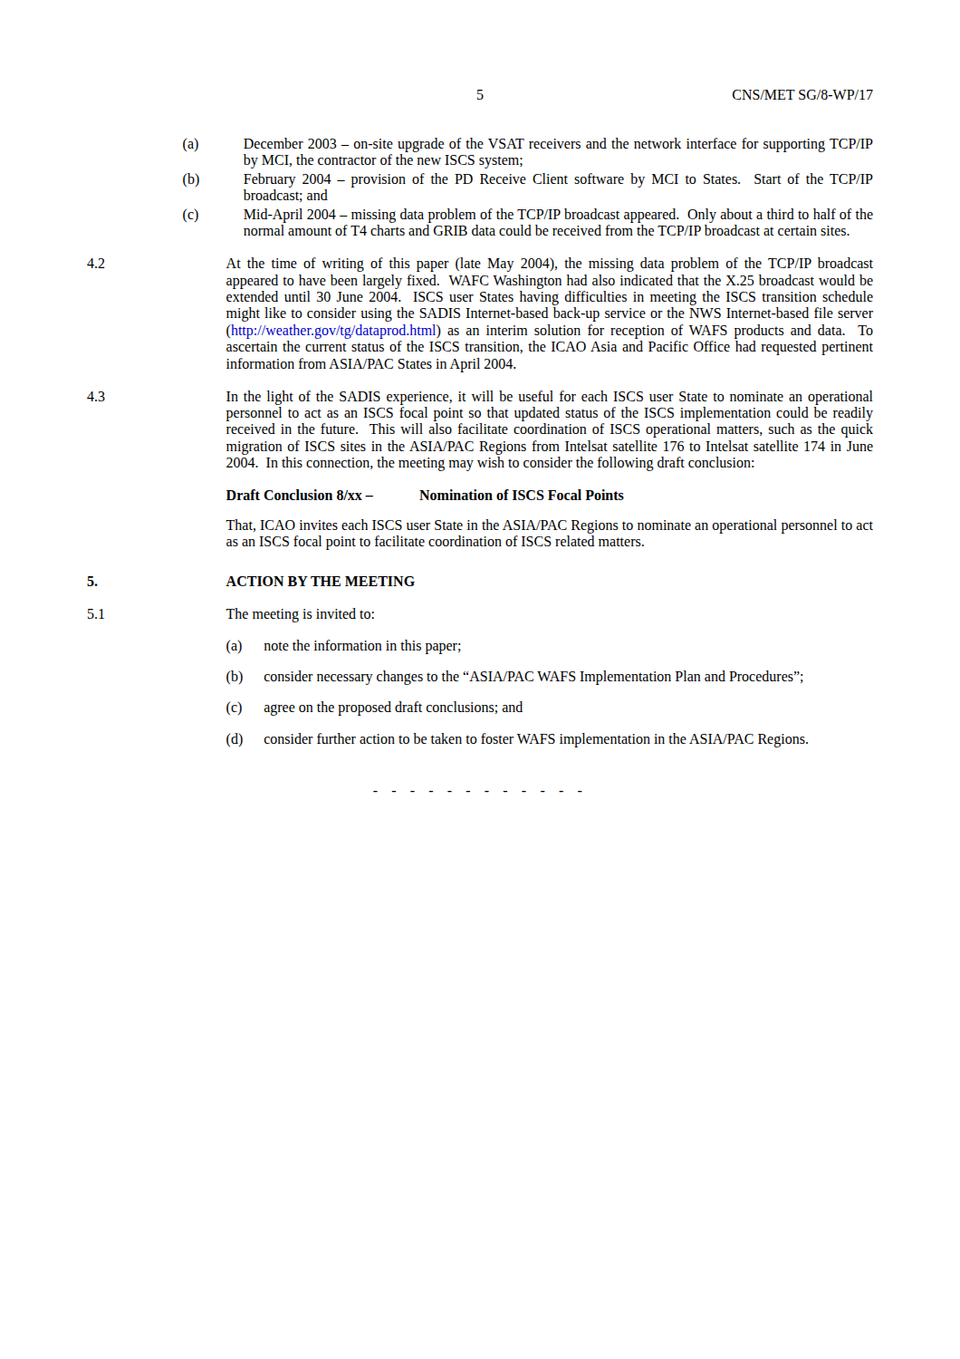5 CNS/MET SG/8-WP/17
(a)
December 2003 – on-site upgrade of the VSAT receivers and the network interface for supporting TCP/IP by MCI, the contractor of the new ISCS system;
(b)
February 2004 – provision of the PD Receive Client software by MCI to States. Start of the TCP/IP broadcast; and
(c)
Mid-April 2004 – missing data problem of the TCP/IP broadcast appeared. Only about a third to half of the normal amount of T4 charts and GRIB data could be received from the TCP/IP broadcast at certain sites.
4.2
At the time of writing of this paper (late May 2004), the missing data problem of the TCP/IP broadcast appeared to have been largely fixed. WAFC Washington had also indicated that the X.25 broadcast would be extended until 30 June 2004. ISCS user States having difficulties in meeting the ISCS transition schedule might like to consider using the SADIS Internet-based back-up service or the NWS Internet-based file server (http://weather.gov/tg/dataprod.html) as an interim solution for reception of WAFS products and data. To ascertain the current status of the ISCS transition, the ICAO Asia and Pacific Office had requested pertinent information from ASIA/PAC States in April 2004.
4.3
In the light of the SADIS experience, it will be useful for each ISCS user State to nominate an operational personnel to act as an ISCS focal point so that updated status of the ISCS implementation could be readily received in the future. This will also facilitate coordination of ISCS operational matters, such as the quick migration of ISCS sites in the ASIA/PAC Regions from Intelsat satellite 176 to Intelsat satellite 174 in June 2004. In this connection, the meeting may wish to consider the following draft conclusion:
Draft Conclusion 8/xx – Nomination of ISCS Focal Points
That, ICAO invites each ISCS user State in the ASIA/PAC Regions to nominate an operational personnel to act as an ISCS focal point to facilitate coordination of ISCS related matters.
5.
ACTION BY THE MEETING
5.1
The meeting is invited to:
(a)
note the information in this paper;
(b)
consider necessary changes to the “ASIA/PAC WAFS Implementation Plan and Procedures”;
(c)
agree on the proposed draft conclusions; and
(d)
consider further action to be taken to foster WAFS implementation in the ASIA/PAC Regions.
- - - - - - - - - - - -